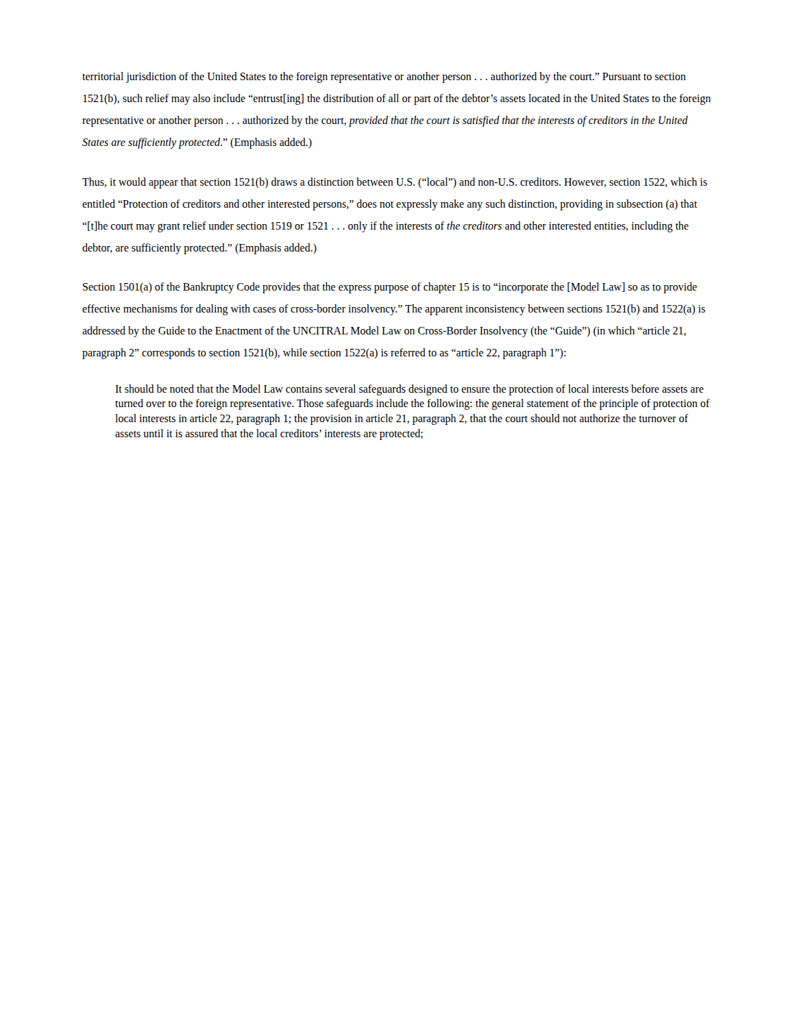territorial jurisdiction of the United States to the foreign representative or another person . . . authorized by the court.” Pursuant to section 1521(b), such relief may also include “entrust[ing] the distribution of all or part of the debtor’s assets located in the United States to the foreign representative or another person . . . authorized by the court, provided that the court is satisfied that the interests of creditors in the United States are sufficiently protected.” (Emphasis added.)
Thus, it would appear that section 1521(b) draws a distinction between U.S. (“local”) and non-U.S. creditors. However, section 1522, which is entitled “Protection of creditors and other interested persons,” does not expressly make any such distinction, providing in subsection (a) that “[t]he court may grant relief under section 1519 or 1521 . . . only if the interests of the creditors and other interested entities, including the debtor, are sufficiently protected.” (Emphasis added.)
Section 1501(a) of the Bankruptcy Code provides that the express purpose of chapter 15 is to “incorporate the [Model Law] so as to provide effective mechanisms for dealing with cases of cross-border insolvency.” The apparent inconsistency between sections 1521(b) and 1522(a) is addressed by the Guide to the Enactment of the UNCITRAL Model Law on Cross-Border Insolvency (the “Guide”) (in which “article 21, paragraph 2” corresponds to section 1521(b), while section 1522(a) is referred to as “article 22, paragraph 1”):
It should be noted that the Model Law contains several safeguards designed to ensure the protection of local interests before assets are turned over to the foreign representative. Those safeguards include the following: the general statement of the principle of protection of local interests in article 22, paragraph 1; the provision in article 21, paragraph 2, that the court should not authorize the turnover of assets until it is assured that the local creditors’ interests are protected;